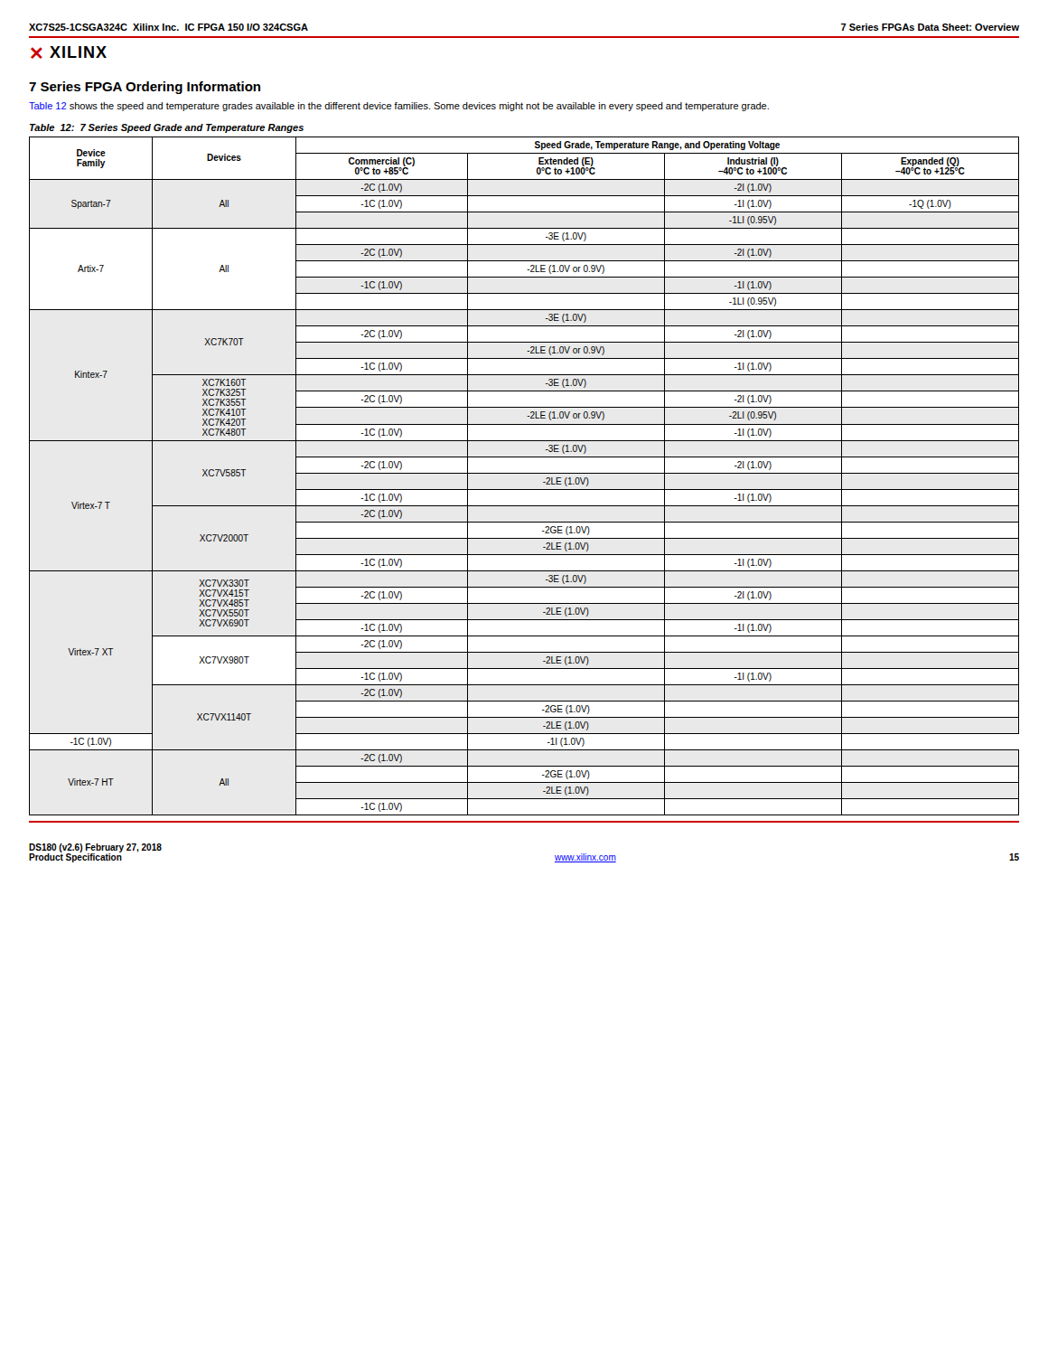XC7S25-1CSGA324C Xilinx Inc. IC FPGA 150 I/O 324CSGA
7 Series FPGAs Data Sheet: Overview
✕ XILINX
7 Series FPGA Ordering Information
Table 12 shows the speed and temperature grades available in the different device families. Some devices might not be available in every speed and temperature grade.
Table 12: 7 Series Speed Grade and Temperature Ranges
| Device Family | Devices | Speed Grade, Temperature Range, and Operating Voltage |
| --- | --- | --- |
| Commercial (C) 0°C to +85°C | Extended (E) 0°C to +100°C | Industrial (I) –40°C to +100°C | Expanded (Q) –40°C to +125°C |
| Spartan-7 | All | -2C (1.0V) | | -2I (1.0V) | |
| -1C (1.0V) | | -1I (1.0V) | -1Q (1.0V) |
| | | -1LI (0.95V) | |
| Artix-7 | All | | -3E (1.0V) | | |
| -2C (1.0V) | | -2I (1.0V) | |
| | -2LE (1.0V or 0.9V) | | |
| -1C (1.0V) | | -1I (1.0V) | |
| | | -1LI (0.95V) | |
| Kintex-7 | XC7K70T | | -3E (1.0V) | | |
| -2C (1.0V) | | -2I (1.0V) | |
| | -2LE (1.0V or 0.9V) | | |
| -1C (1.0V) | | -1I (1.0V) | |
| XC7K160T XC7K325T XC7K355T XC7K410T XC7K420T XC7K480T | | -3E (1.0V) | | |
| -2C (1.0V) | | -2I (1.0V) | |
| | -2LE (1.0V or 0.9V) | -2LI (0.95V) | |
| -1C (1.0V) | | -1I (1.0V) | |
| Virtex-7 T | XC7V585T | | -3E (1.0V) | | |
| -2C (1.0V) | | -2I (1.0V) | |
| | -2LE (1.0V) | | |
| -1C (1.0V) | | -1I (1.0V) | |
| XC7V2000T | -2C (1.0V) | | | |
| | -2GE (1.0V) | | |
| | -2LE (1.0V) | | |
| -1C (1.0V) | | -1I (1.0V) | |
| Virtex-7 XT | XC7VX330T XC7VX415T XC7VX485T XC7VX550T XC7VX690T | | -3E (1.0V) | | |
| -2C (1.0V) | | -2I (1.0V) | |
| | -2LE (1.0V) | | |
| -1C (1.0V) | | -1I (1.0V) | |
| XC7VX980T | -2C (1.0V) | | | |
| | -2LE (1.0V) | | |
| -1C (1.0V) | | -1I (1.0V) | |
| XC7VX1140T | -2C (1.0V) | | | |
| | -2GE (1.0V) | | |
| | -2LE (1.0V) | | |
| -1C (1.0V) | | -1I (1.0V) | |
| Virtex-7 HT | All | -2C (1.0V) | | | |
| | -2GE (1.0V) | | |
| | -2LE (1.0V) | | |
| -1C (1.0V) | | | |
DS180 (v2.6) February 27, 2018
Product Specification
www.xilinx.com
15